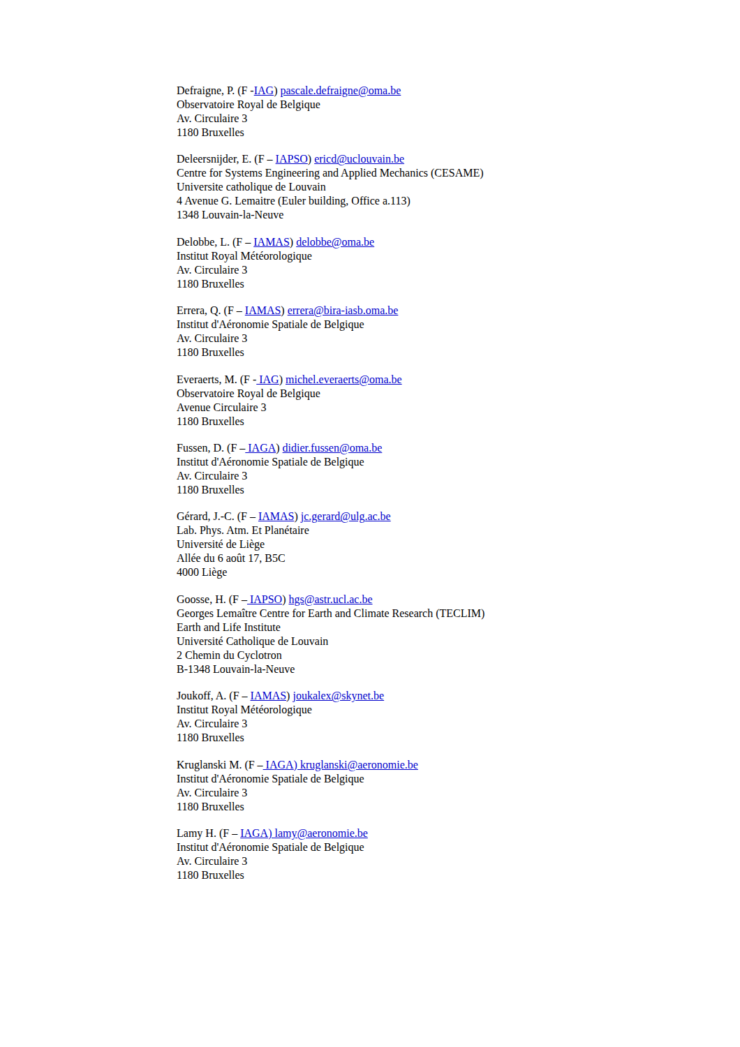Defraigne, P. (F -IAG) pascale.defraigne@oma.be
Observatoire Royal de Belgique
Av. Circulaire 3
1180 Bruxelles
Deleersnijder, E. (F – IAPSO) ericd@uclouvain.be
Centre for Systems Engineering and Applied Mechanics (CESAME)
Universite catholique de Louvain
4 Avenue G. Lemaitre (Euler building, Office a.113)
1348 Louvain-la-Neuve
Delobbe, L. (F – IAMAS) delobbe@oma.be
Institut Royal Météorologique
Av. Circulaire 3
1180 Bruxelles
Errera, Q. (F – IAMAS) errera@bira-iasb.oma.be
Institut d'Aéronomie Spatiale de Belgique
Av. Circulaire 3
1180 Bruxelles
Everaerts, M. (F - IAG) michel.everaerts@oma.be
Observatoire Royal de Belgique
Avenue Circulaire 3
1180 Bruxelles
Fussen, D. (F – IAGA) didier.fussen@oma.be
Institut d'Aéronomie Spatiale de Belgique
Av. Circulaire 3
1180 Bruxelles
Gérard, J.-C. (F – IAMAS) jc.gerard@ulg.ac.be
Lab. Phys. Atm. Et Planétaire
Université de Liège
Allée du 6 août 17, B5C
4000 Liège
Goosse, H. (F – IAPSO) hgs@astr.ucl.ac.be
Georges Lemaître Centre for Earth and Climate Research (TECLIM)
Earth and Life Institute
Université Catholique de Louvain
2 Chemin du Cyclotron
B-1348 Louvain-la-Neuve
Joukoff, A. (F – IAMAS) joukalex@skynet.be
Institut Royal Météorologique
Av. Circulaire 3
1180 Bruxelles
Kruglanski M. (F – IAGA) kruglanski@aeronomie.be
Institut d'Aéronomie Spatiale de Belgique
Av. Circulaire 3
1180 Bruxelles
Lamy H. (F – IAGA) lamy@aeronomie.be
Institut d'Aéronomie Spatiale de Belgique
Av. Circulaire 3
1180 Bruxelles